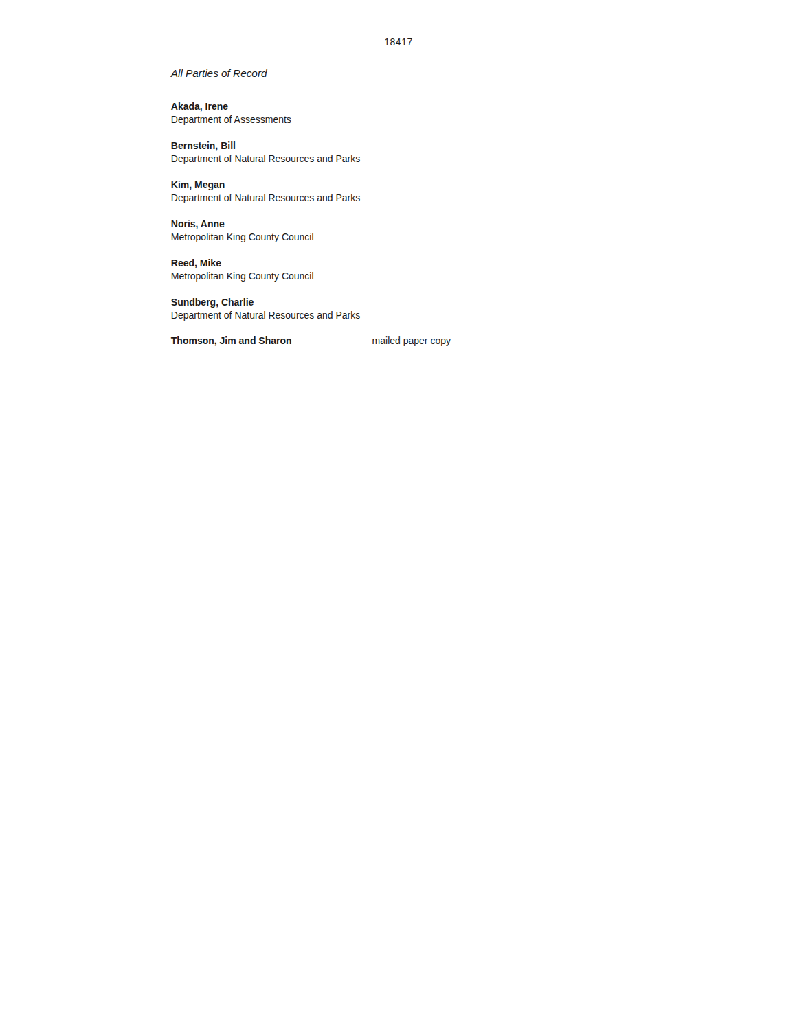18417
All Parties of Record
Akada, Irene
Department of Assessments
Bernstein, Bill
Department of Natural Resources and Parks
Kim, Megan
Department of Natural Resources and Parks
Noris, Anne
Metropolitan King County Council
Reed, Mike
Metropolitan King County Council
Sundberg, Charlie
Department of Natural Resources and Parks
Thomson, Jim and Sharon
mailed paper copy